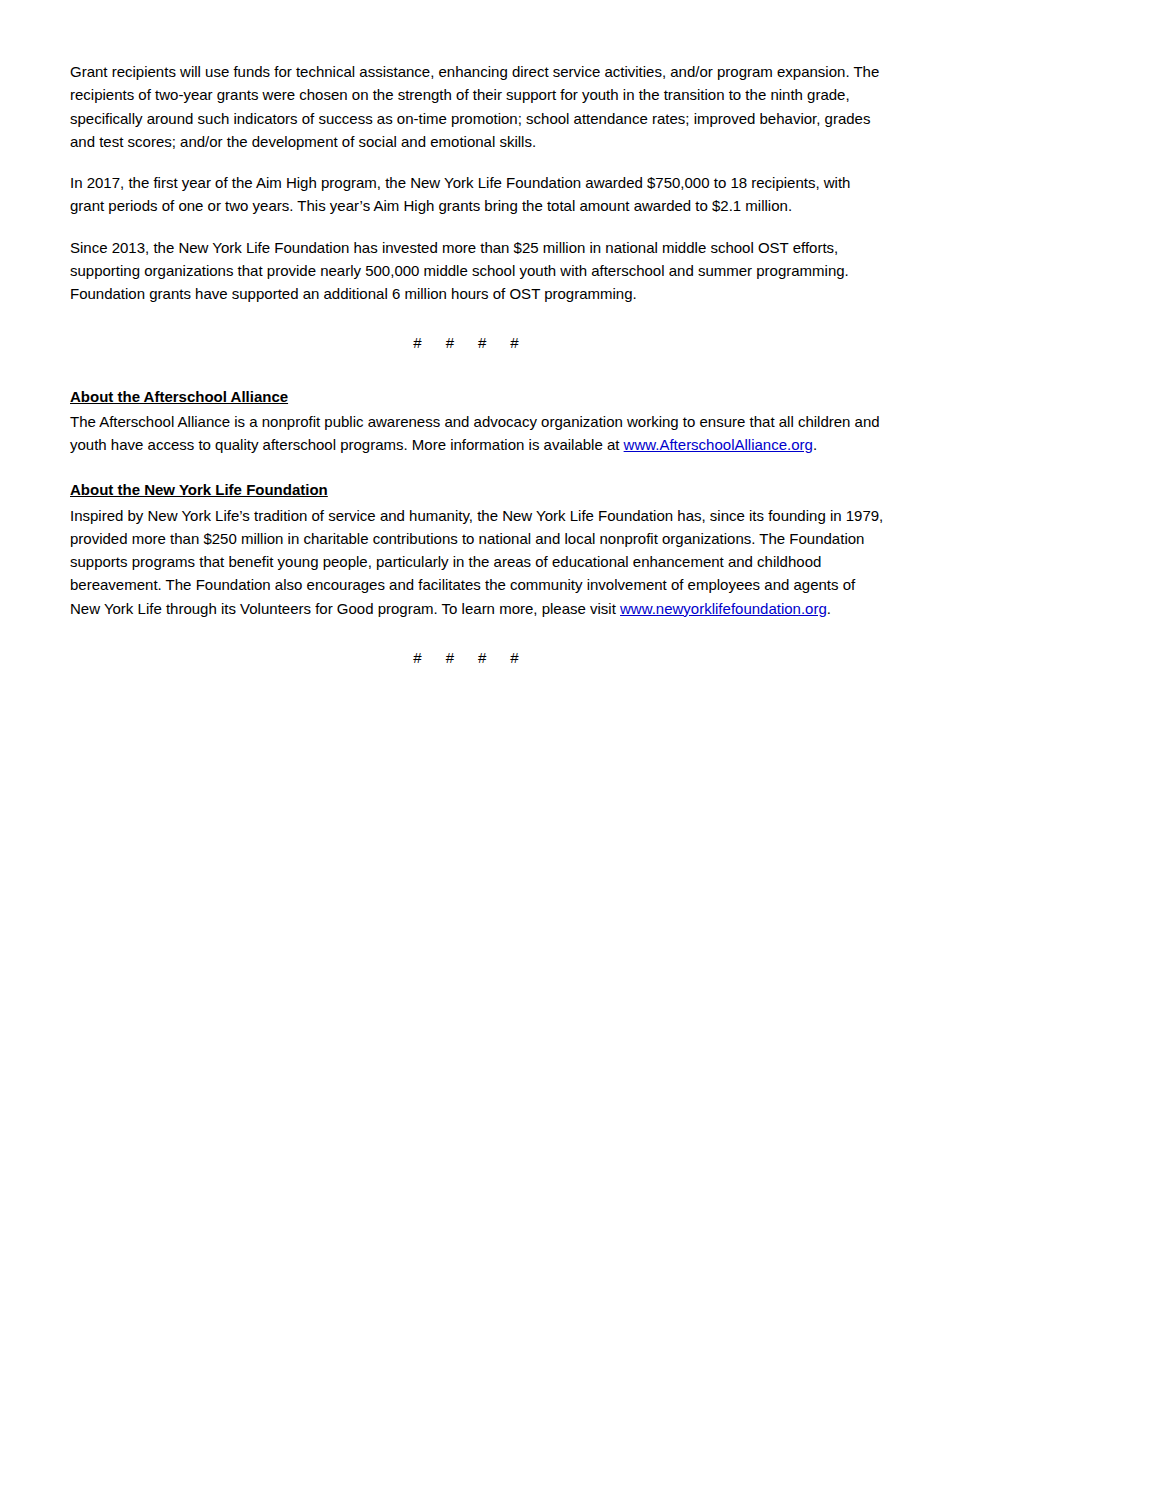Grant recipients will use funds for technical assistance, enhancing direct service activities, and/or program expansion. The recipients of two-year grants were chosen on the strength of their support for youth in the transition to the ninth grade, specifically around such indicators of success as on-time promotion; school attendance rates; improved behavior, grades and test scores; and/or the development of social and emotional skills.
In 2017, the first year of the Aim High program, the New York Life Foundation awarded $750,000 to 18 recipients, with grant periods of one or two years. This year’s Aim High grants bring the total amount awarded to $2.1 million.
Since 2013, the New York Life Foundation has invested more than $25 million in national middle school OST efforts, supporting organizations that provide nearly 500,000 middle school youth with afterschool and summer programming. Foundation grants have supported an additional 6 million hours of OST programming.
####
About the Afterschool Alliance
The Afterschool Alliance is a nonprofit public awareness and advocacy organization working to ensure that all children and youth have access to quality afterschool programs. More information is available at www.AfterschoolAlliance.org.
About the New York Life Foundation
Inspired by New York Life’s tradition of service and humanity, the New York Life Foundation has, since its founding in 1979, provided more than $250 million in charitable contributions to national and local nonprofit organizations. The Foundation supports programs that benefit young people, particularly in the areas of educational enhancement and childhood bereavement. The Foundation also encourages and facilitates the community involvement of employees and agents of New York Life through its Volunteers for Good program. To learn more, please visit www.newyorklifefoundation.org.
####